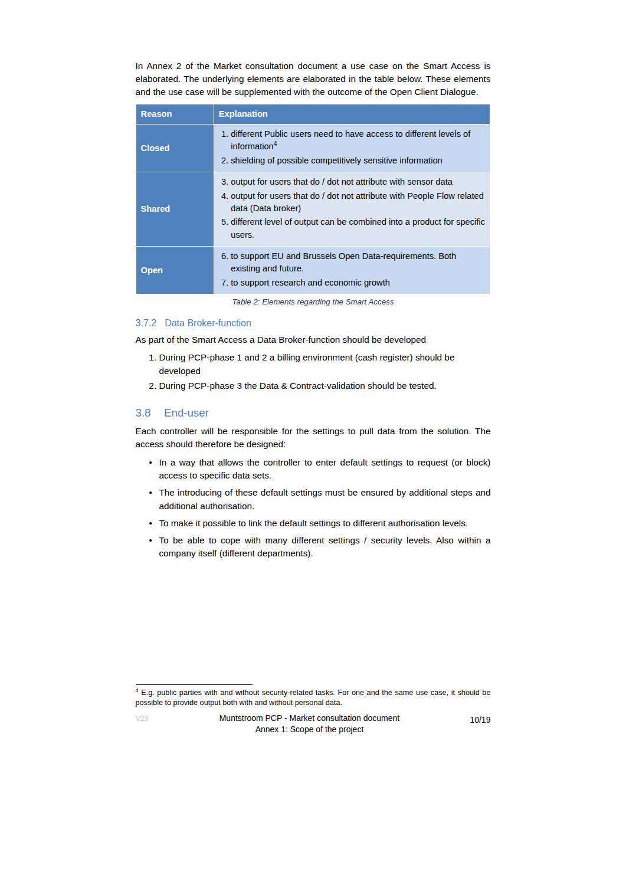In Annex 2 of the Market consultation document a use case on the Smart Access is elaborated. The underlying elements are elaborated in the table below. These elements and the use case will be supplemented with the outcome of the Open Client Dialogue.
| Reason | Explanation |
| --- | --- |
| Closed | different Public users need to have access to different levels of information 4 shielding of possible competitively sensitive information |
| Shared | output for users that do / dot not attribute with sensor data output for users that do / dot not attribute with People Flow related data (Data broker) different level of output can be combined into a product for specific users. |
| Open | to support EU and Brussels Open Data-requirements. Both existing and future. to support research and economic growth |
Table 2: Elements regarding the Smart Access
3.7.2 Data Broker-function
As part of the Smart Access a Data Broker-function should be developed
During PCP-phase 1 and 2 a billing environment (cash register) should be developed
During PCP-phase 3 the Data & Contract-validation should be tested.
3.8 End-user
Each controller will be responsible for the settings to pull data from the solution. The access should therefore be designed:
In a way that allows the controller to enter default settings to request (or block) access to specific data sets.
The introducing of these default settings must be ensured by additional steps and additional authorisation.
To make it possible to link the default settings to different authorisation levels.
To be able to cope with many different settings / security levels. Also within a company itself (different departments).
4 E.g. public parties with and without security-related tasks. For one and the same use case, it should be possible to provide output both with and without personal data.
V23
Muntstroom PCP - Market consultation document
Annex 1: Scope of the project
10/19